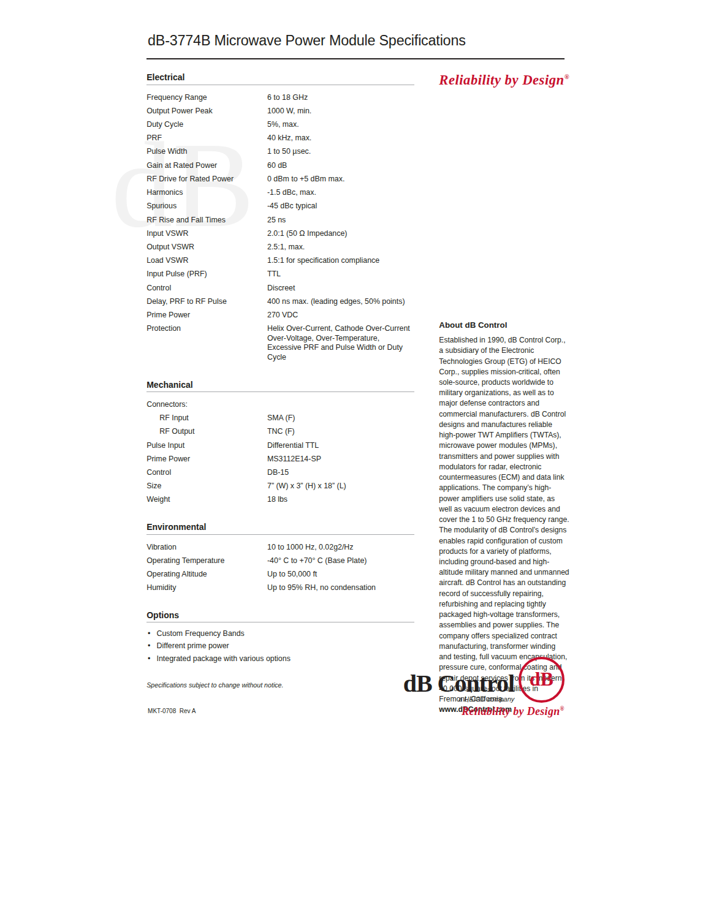dB
dB-3774B Microwave Power Module Specifications
Electrical
| Frequency Range | 6 to 18 GHz |
| Output Power Peak | 1000 W, min. |
| Duty Cycle | 5%, max. |
| PRF | 40 kHz, max. |
| Pulse Width | 1 to 50 µsec. |
| Gain at Rated Power | 60 dB |
| RF Drive for Rated Power | 0 dBm to +5 dBm max. |
| Harmonics | -1.5 dBc, max. |
| Spurious | -45 dBc typical |
| RF Rise and Fall Times | 25 ns |
| Input VSWR | 2.0:1 (50 Ω Impedance) |
| Output VSWR | 2.5:1, max. |
| Load VSWR | 1.5:1 for specification compliance |
| Input Pulse (PRF) | TTL |
| Control | Discreet |
| Delay, PRF to RF Pulse | 400 ns max. (leading edges, 50% points) |
| Prime Power | 270 VDC |
| Protection | Helix Over-Current, Cathode Over-Current Over-Voltage, Over-Temperature, Excessive PRF and Pulse Width or Duty Cycle |
Mechanical
| Connectors: | |
| RF Input | SMA (F) |
| RF Output | TNC (F) |
| Pulse Input | Differential TTL |
| Prime Power | MS3112E14-SP |
| Control | DB-15 |
| Size | 7” (W) x 3” (H) x 18” (L) |
| Weight | 18 lbs |
Environmental
| Vibration | 10 to 1000 Hz, 0.02g2/Hz |
| Operating Temperature | -40° C to +70° C (Base Plate) |
| Operating Altitude | Up to 50,000 ft |
| Humidity | Up to 95% RH, no condensation |
Options
Custom Frequency Bands
Different prime power
Integrated package with various options
Specifications subject to change without notice.
Reliability by Design®
About dB Control
Established in 1990, dB Control Corp., a subsidiary of the Electronic Technologies Group (ETG) of HEICO Corp., supplies mission-critical, often sole-source, products worldwide to military organizations, as well as to major defense contractors and commercial manufacturers. dB Control designs and manufactures reliable high-power TWT Amplifiers (TWTAs), microwave power modules (MPMs), transmitters and power supplies with modulators for radar, electronic countermeasures (ECM) and data link applications. The company’s high-power amplifiers use solid state, as well as vacuum electron devices and cover the 1 to 50 GHz frequency range. The modularity of dB Control’s designs enables rapid configuration of custom products for a variety of platforms, including ground-based and high-altitude military manned and unmanned aircraft. dB Control has an outstanding record of successfully repairing, refurbishing and replacing tightly packaged high-voltage transformers, assemblies and power supplies. The company offers specialized contract manufacturing, transformer winding and testing, full vacuum encapsulation, pressure cure, conformal coating and repair depot services from its modern 40,000-square-foot facilities in Fremont, California. www.dBControl.com
MKT-0708 Rev A
dB Control
a HEICO company
dB
Reliability by Design®